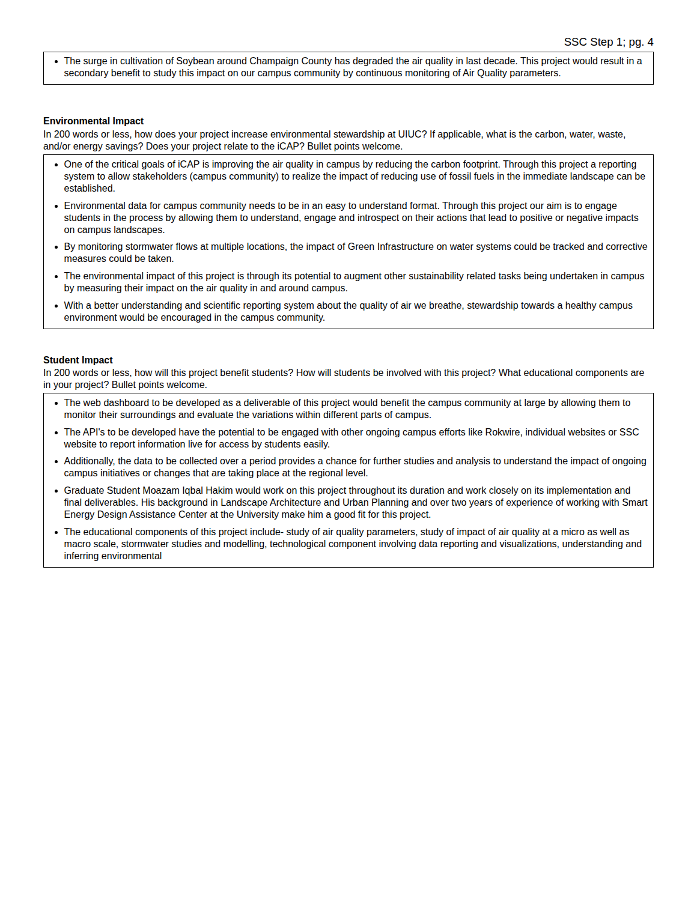SSC Step 1; pg. 4
The surge in cultivation of Soybean around Champaign County has degraded the air quality in last decade. This project would result in a secondary benefit to study this impact on our campus community by continuous monitoring of Air Quality parameters.
Environmental Impact
In 200 words or less, how does your project increase environmental stewardship at UIUC? If applicable, what is the carbon, water, waste, and/or energy savings? Does your project relate to the iCAP? Bullet points welcome.
One of the critical goals of iCAP is improving the air quality in campus by reducing the carbon footprint. Through this project a reporting system to allow stakeholders (campus community) to realize the impact of reducing use of fossil fuels in the immediate landscape can be established.
Environmental data for campus community needs to be in an easy to understand format. Through this project our aim is to engage students in the process by allowing them to understand, engage and introspect on their actions that lead to positive or negative impacts on campus landscapes.
By monitoring stormwater flows at multiple locations, the impact of Green Infrastructure on water systems could be tracked and corrective measures could be taken.
The environmental impact of this project is through its potential to augment other sustainability related tasks being undertaken in campus by measuring their impact on the air quality in and around campus.
With a better understanding and scientific reporting system about the quality of air we breathe, stewardship towards a healthy campus environment would be encouraged in the campus community.
Student Impact
In 200 words or less, how will this project benefit students? How will students be involved with this project? What educational components are in your project? Bullet points welcome.
The web dashboard to be developed as a deliverable of this project would benefit the campus community at large by allowing them to monitor their surroundings and evaluate the variations within different parts of campus.
The API's to be developed have the potential to be engaged with other ongoing campus efforts like Rokwire, individual websites or SSC website to report information live for access by students easily.
Additionally, the data to be collected over a period provides a chance for further studies and analysis to understand the impact of ongoing campus initiatives or changes that are taking place at the regional level.
Graduate Student Moazam Iqbal Hakim would work on this project throughout its duration and work closely on its implementation and final deliverables. His background in Landscape Architecture and Urban Planning and over two years of experience of working with Smart Energy Design Assistance Center at the University make him a good fit for this project.
The educational components of this project include- study of air quality parameters, study of impact of air quality at a micro as well as macro scale, stormwater studies and modelling, technological component involving data reporting and visualizations, understanding and inferring environmental